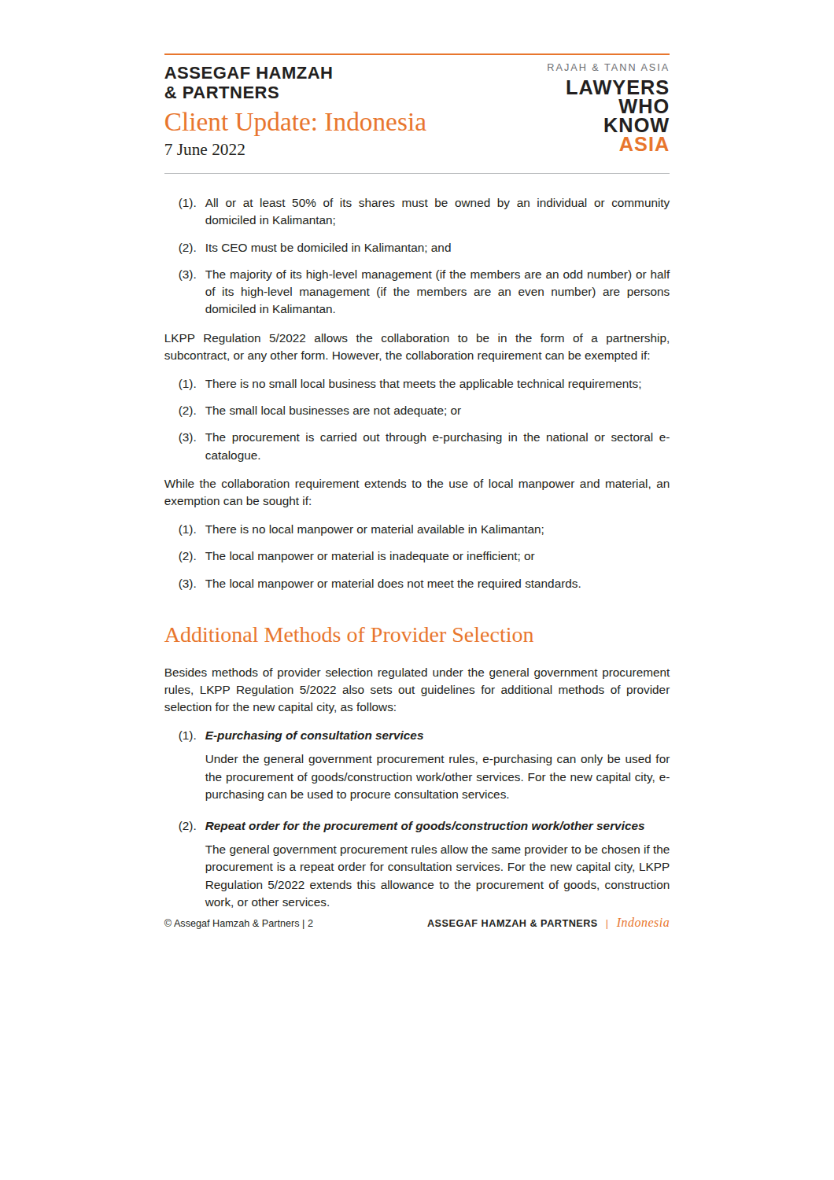ASSEGAF HAMZAH
& PARTNERS
Client Update: Indonesia
7 June 2022
RAJAH & TANN ASIA
LAWYERS
WHO
KNOW
ASIA
(1). All or at least 50% of its shares must be owned by an individual or community domiciled in Kalimantan;
(2). Its CEO must be domiciled in Kalimantan; and
(3). The majority of its high-level management (if the members are an odd number) or half of its high-level management (if the members are an even number) are persons domiciled in Kalimantan.
LKPP Regulation 5/2022 allows the collaboration to be in the form of a partnership, subcontract, or any other form. However, the collaboration requirement can be exempted if:
(1). There is no small local business that meets the applicable technical requirements;
(2). The small local businesses are not adequate; or
(3). The procurement is carried out through e-purchasing in the national or sectoral e-catalogue.
While the collaboration requirement extends to the use of local manpower and material, an exemption can be sought if:
(1). There is no local manpower or material available in Kalimantan;
(2). The local manpower or material is inadequate or inefficient; or
(3). The local manpower or material does not meet the required standards.
Additional Methods of Provider Selection
Besides methods of provider selection regulated under the general government procurement rules, LKPP Regulation 5/2022 also sets out guidelines for additional methods of provider selection for the new capital city, as follows:
(1). E-purchasing of consultation services
Under the general government procurement rules, e-purchasing can only be used for the procurement of goods/construction work/other services. For the new capital city, e-purchasing can be used to procure consultation services.
(2). Repeat order for the procurement of goods/construction work/other services
The general government procurement rules allow the same provider to be chosen if the procurement is a repeat order for consultation services. For the new capital city, LKPP Regulation 5/2022 extends this allowance to the procurement of goods, construction work, or other services.
© Assegaf Hamzah & Partners | 2
ASSEGAF HAMZAH & PARTNERS | Indonesia